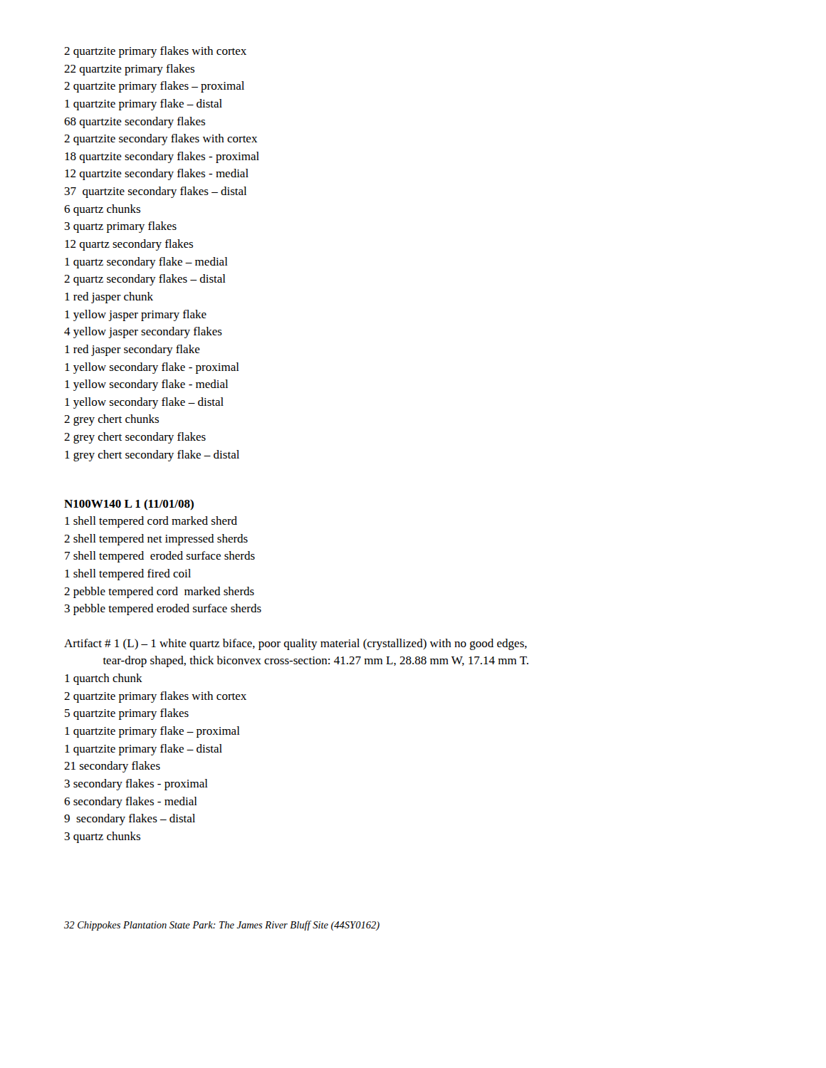2 quartzite primary flakes with cortex
22 quartzite primary flakes
2 quartzite primary flakes – proximal
1 quartzite primary flake – distal
68 quartzite secondary flakes
2 quartzite secondary flakes with cortex
18 quartzite secondary flakes - proximal
12 quartzite secondary flakes - medial
37 quartzite secondary flakes – distal
6 quartz chunks
3 quartz primary flakes
12 quartz secondary flakes
1 quartz secondary flake – medial
2 quartz secondary flakes – distal
1 red jasper chunk
1 yellow jasper primary flake
4 yellow jasper secondary flakes
1 red jasper secondary flake
1 yellow secondary flake - proximal
1 yellow secondary flake - medial
1 yellow secondary flake – distal
2 grey chert chunks
2 grey chert secondary flakes
1 grey chert secondary flake – distal
N100W140 L 1 (11/01/08)
1 shell tempered cord marked sherd
2 shell tempered net impressed sherds
7 shell tempered eroded surface sherds
1 shell tempered fired coil
2 pebble tempered cord marked sherds
3 pebble tempered eroded surface sherds
Artifact # 1 (L) – 1 white quartz biface, poor quality material (crystallized) with no good edges, tear-drop shaped, thick biconvex cross-section: 41.27 mm L, 28.88 mm W, 17.14 mm T.
1 quartch chunk
2 quartzite primary flakes with cortex
5 quartzite primary flakes
1 quartzite primary flake – proximal
1 quartzite primary flake – distal
21 secondary flakes
3 secondary flakes - proximal
6 secondary flakes - medial
9 secondary flakes – distal
3 quartz chunks
32 Chippokes Plantation State Park: The James River Bluff Site (44SY0162)